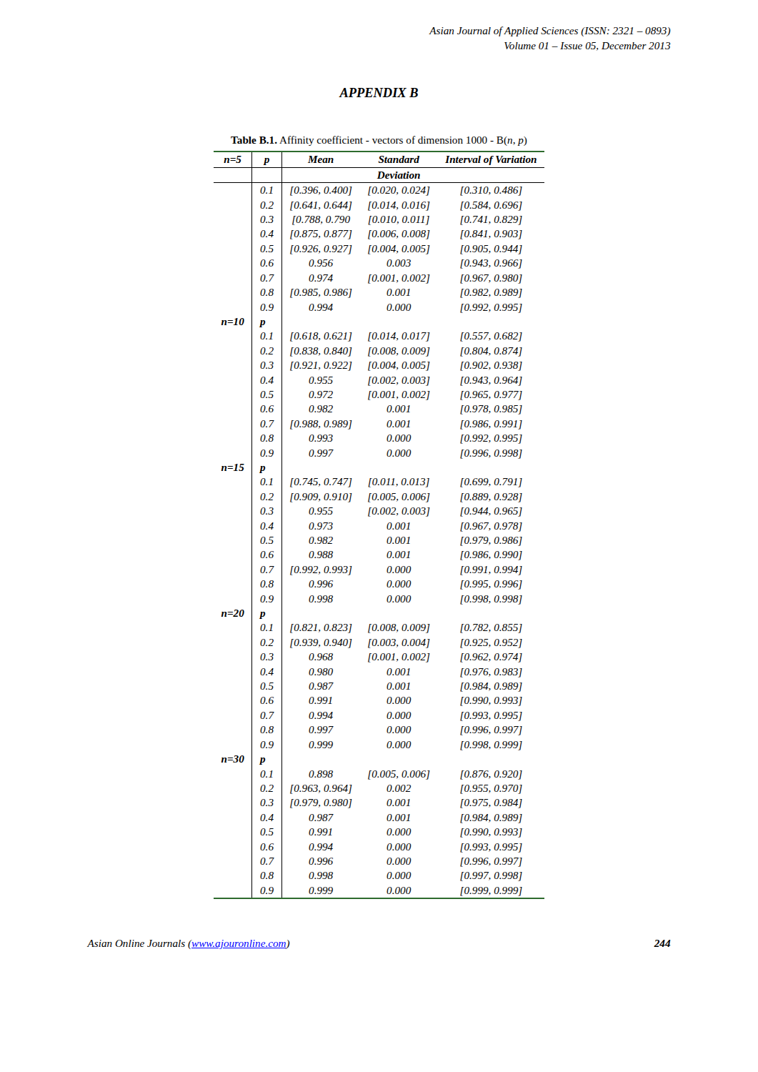Asian Journal of Applied Sciences (ISSN: 2321 – 0893)
Volume 01 – Issue 05, December 2013
APPENDIX B
Table B.1. Affinity coefficient - vectors of dimension 1000 - B( n , p )
| n =5 | p | Mean | Standard | Interval of Variation |
| --- | --- | --- | --- | --- |
| | | | Deviation | |
| | 0.1 | [0.396, 0.400] | [0.020, 0.024] | [0.310, 0.486] |
| | 0.2 | [0.641, 0.644] | [0.014, 0.016] | [0.584, 0.696] |
| | 0.3 | [0.788, 0.790 | [0.010, 0.011] | [0.741, 0.829] |
| | 0.4 | [0.875, 0.877] | [0.006, 0.008] | [0.841, 0.903] |
| | 0.5 | [0.926, 0.927] | [0.004, 0.005] | [0.905, 0.944] |
| | 0.6 | 0.956 | 0.003 | [0.943, 0.966] |
| | 0.7 | 0.974 | [0.001, 0.002] | [0.967, 0.980] |
| | 0.8 | [0.985, 0.986] | 0.001 | [0.982, 0.989] |
| | 0.9 | 0.994 | 0.000 | [0.992, 0.995] |
| n =10 | p | | | |
| | 0.1 | [0.618, 0.621] | [0.014, 0.017] | [0.557, 0.682] |
| | 0.2 | [0.838, 0.840] | [0.008, 0.009] | [0.804, 0.874] |
| | 0.3 | [0.921, 0.922] | [0.004, 0.005] | [0.902, 0.938] |
| | 0.4 | 0.955 | [0.002, 0.003] | [0.943, 0.964] |
| | 0.5 | 0.972 | [0.001, 0.002] | [0.965, 0.977] |
| | 0.6 | 0.982 | 0.001 | [0.978, 0.985] |
| | 0.7 | [0.988, 0.989] | 0.001 | [0.986, 0.991] |
| | 0.8 | 0.993 | 0.000 | [0.992, 0.995] |
| | 0.9 | 0.997 | 0.000 | [0.996, 0.998] |
| n =15 | p | | | |
| | 0.1 | [0.745, 0.747] | [0.011, 0.013] | [0.699, 0.791] |
| | 0.2 | [0.909, 0.910] | [0.005, 0.006] | [0.889, 0.928] |
| | 0.3 | 0.955 | [0.002, 0.003] | [0.944, 0.965] |
| | 0.4 | 0.973 | 0.001 | [0.967, 0.978] |
| | 0.5 | 0.982 | 0.001 | [0.979, 0.986] |
| | 0.6 | 0.988 | 0.001 | [0.986, 0.990] |
| | 0.7 | [0.992, 0.993] | 0.000 | [0.991, 0.994] |
| | 0.8 | 0.996 | 0.000 | [0.995, 0.996] |
| | 0.9 | 0.998 | 0.000 | [0.998, 0.998] |
| n =20 | p | | | |
| | 0.1 | [0.821, 0.823] | [0.008, 0.009] | [0.782, 0.855] |
| | 0.2 | [0.939, 0.940] | [0.003, 0.004] | [0.925, 0.952] |
| | 0.3 | 0.968 | [0.001, 0.002] | [0.962, 0.974] |
| | 0.4 | 0.980 | 0.001 | [0.976, 0.983] |
| | 0.5 | 0.987 | 0.001 | [0.984, 0.989] |
| | 0.6 | 0.991 | 0.000 | [0.990, 0.993] |
| | 0.7 | 0.994 | 0.000 | [0.993, 0.995] |
| | 0.8 | 0.997 | 0.000 | [0.996, 0.997] |
| | 0.9 | 0.999 | 0.000 | [0.998, 0.999] |
| n =30 | p | | | |
| | 0.1 | 0.898 | [0.005, 0.006] | [0.876, 0.920] |
| | 0.2 | [0.963, 0.964] | 0.002 | [0.955, 0.970] |
| | 0.3 | [0.979, 0.980] | 0.001 | [0.975, 0.984] |
| | 0.4 | 0.987 | 0.001 | [0.984, 0.989] |
| | 0.5 | 0.991 | 0.000 | [0.990, 0.993] |
| | 0.6 | 0.994 | 0.000 | [0.993, 0.995] |
| | 0.7 | 0.996 | 0.000 | [0.996, 0.997] |
| | 0.8 | 0.998 | 0.000 | [0.997, 0.998] |
| | 0.9 | 0.999 | 0.000 | [0.999, 0.999] |
Asian Online Journals (www.ajouronline.com) 244